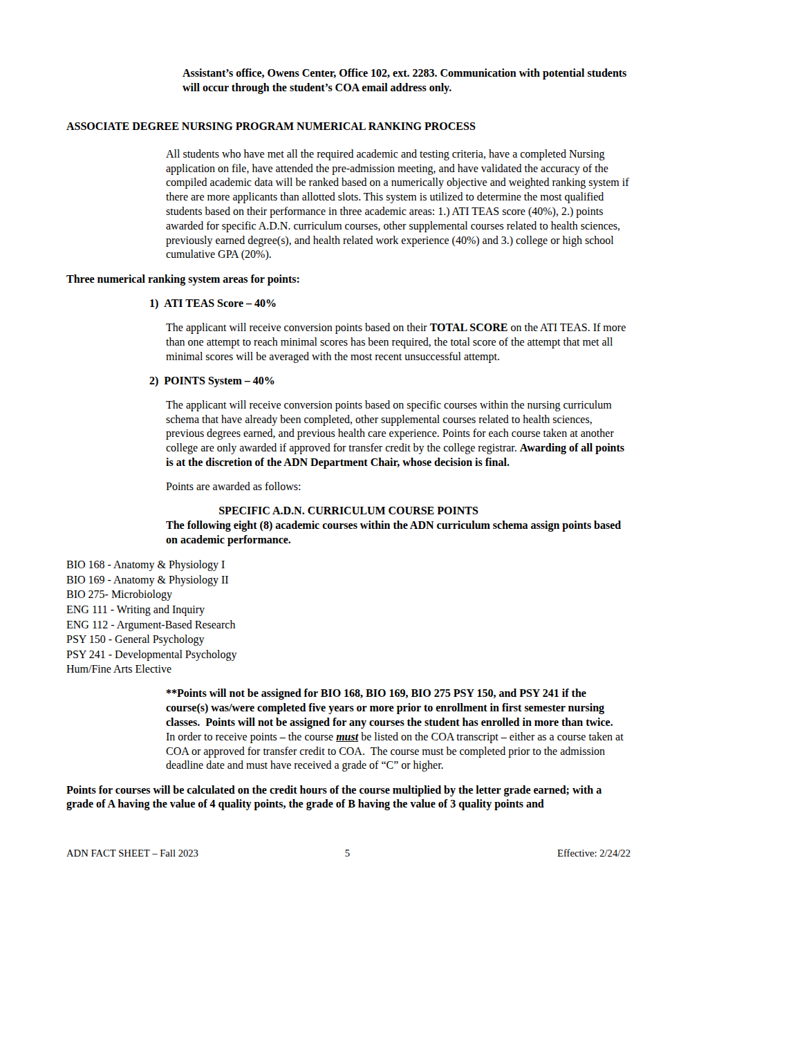Assistant’s office, Owens Center, Office 102, ext. 2283. Communication with potential students will occur through the student’s COA email address only.
ASSOCIATE DEGREE NURSING PROGRAM NUMERICAL RANKING PROCESS
All students who have met all the required academic and testing criteria, have a completed Nursing application on file, have attended the pre-admission meeting, and have validated the accuracy of the compiled academic data will be ranked based on a numerically objective and weighted ranking system if there are more applicants than allotted slots. This system is utilized to determine the most qualified students based on their performance in three academic areas: 1.) ATI TEAS score (40%), 2.) points awarded for specific A.D.N. curriculum courses, other supplemental courses related to health sciences, previously earned degree(s), and health related work experience (40%) and 3.) college or high school cumulative GPA (20%).
Three numerical ranking system areas for points:
1) ATI TEAS Score – 40%
The applicant will receive conversion points based on their TOTAL SCORE on the ATI TEAS. If more than one attempt to reach minimal scores has been required, the total score of the attempt that met all minimal scores will be averaged with the most recent unsuccessful attempt.
2) POINTS System – 40%
The applicant will receive conversion points based on specific courses within the nursing curriculum schema that have already been completed, other supplemental courses related to health sciences, previous degrees earned, and previous health care experience. Points for each course taken at another college are only awarded if approved for transfer credit by the college registrar. Awarding of all points is at the discretion of the ADN Department Chair, whose decision is final.
Points are awarded as follows:
SPECIFIC A.D.N. CURRICULUM COURSE POINTS
The following eight (8) academic courses within the ADN curriculum schema assign points based on academic performance.
BIO 168 - Anatomy & Physiology I
BIO 169 - Anatomy & Physiology II
BIO 275- Microbiology
ENG 111 - Writing and Inquiry
ENG 112 - Argument-Based Research
PSY 150 - General Psychology
PSY 241 - Developmental Psychology
Hum/Fine Arts Elective
**Points will not be assigned for BIO 168, BIO 169, BIO 275 PSY 150, and PSY 241 if the course(s) was/were completed five years or more prior to enrollment in first semester nursing classes. Points will not be assigned for any courses the student has enrolled in more than twice.
In order to receive points – the course must be listed on the COA transcript – either as a course taken at COA or approved for transfer credit to COA. The course must be completed prior to the admission deadline date and must have received a grade of “C” or higher.
Points for courses will be calculated on the credit hours of the course multiplied by the letter grade earned; with a grade of A having the value of 4 quality points, the grade of B having the value of 3 quality points and
ADN FACT SHEET – Fall 2023
5
Effective: 2/24/22